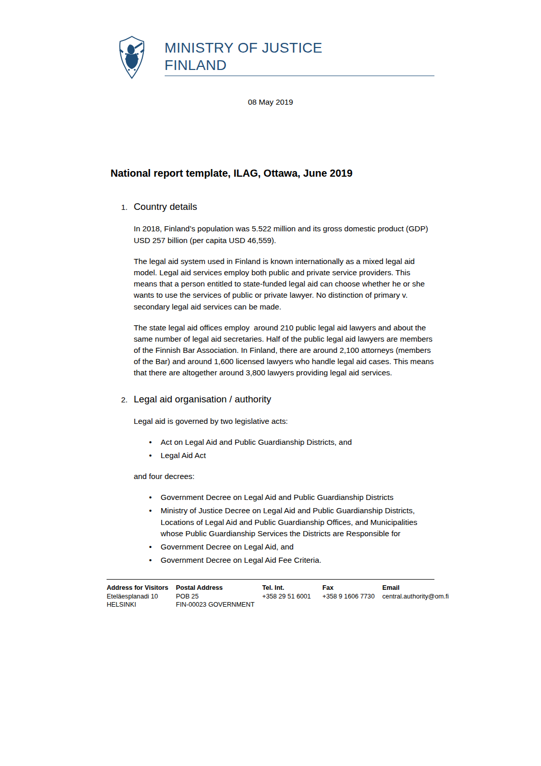MINISTRY OF JUSTICE FINLAND
08 May 2019
National report template, ILAG, Ottawa, June 2019
Country details
In 2018, Finland’s population was 5.522 million and its gross domestic product (GDP) USD 257 billion (per capita USD 46,559).
The legal aid system used in Finland is known internationally as a mixed legal aid model. Legal aid services employ both public and private service providers. This means that a person entitled to state-funded legal aid can choose whether he or she wants to use the services of public or private lawyer. No distinction of primary v. secondary legal aid services can be made.
The state legal aid offices employ around 210 public legal aid lawyers and about the same number of legal aid secretaries. Half of the public legal aid lawyers are members of the Finnish Bar Association. In Finland, there are around 2,100 attorneys (members of the Bar) and around 1,600 licensed lawyers who handle legal aid cases. This means that there are altogether around 3,800 lawyers providing legal aid services.
Legal aid organisation / authority
Legal aid is governed by two legislative acts:
Act on Legal Aid and Public Guardianship Districts, and
Legal Aid Act
and four decrees:
Government Decree on Legal Aid and Public Guardianship Districts
Ministry of Justice Decree on Legal Aid and Public Guardianship Districts, Locations of Legal Aid and Public Guardianship Offices, and Municipalities whose Public Guardianship Services the Districts are Responsible for
Government Decree on Legal Aid, and
Government Decree on Legal Aid Fee Criteria.
| Address for Visitors | Postal Address | Tel. Int. | Fax | Email |
| --- | --- | --- | --- | --- |
| Eteläesplanadi 10 | POB 25 | +358 29 51 6001 | +358 9 1606 7730 | central.authority@om.fi |
| HELSINKI | FIN-00023 GOVERNMENT | | | |